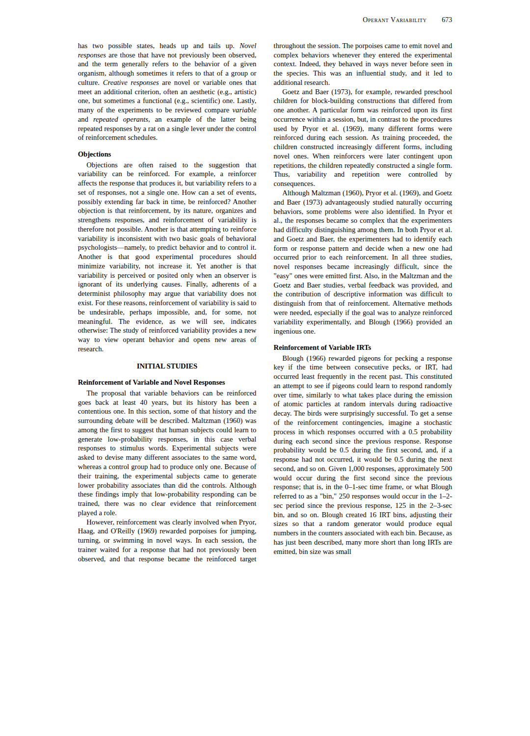Operant Variability 673
has two possible states, heads up and tails up. Novel responses are those that have not previously been observed, and the term generally refers to the behavior of a given organism, although sometimes it refers to that of a group or culture. Creative responses are novel or variable ones that meet an additional criterion, often an aesthetic (e.g., artistic) one, but sometimes a functional (e.g., scientific) one. Lastly, many of the experiments to be reviewed compare variable and repeated operants, an example of the latter being repeated responses by a rat on a single lever under the control of reinforcement schedules.
Objections
Objections are often raised to the suggestion that variability can be reinforced. For example, a reinforcer affects the response that produces it, but variability refers to a set of responses, not a single one. How can a set of events, possibly extending far back in time, be reinforced? Another objection is that reinforcement, by its nature, organizes and strengthens responses, and reinforcement of variability is therefore not possible. Another is that attempting to reinforce variability is inconsistent with two basic goals of behavioral psychologists—namely, to predict behavior and to control it. Another is that good experimental procedures should minimize variability, not increase it. Yet another is that variability is perceived or posited only when an observer is ignorant of its underlying causes. Finally, adherents of a determinist philosophy may argue that variability does not exist. For these reasons, reinforcement of variability is said to be undesirable, perhaps impossible, and, for some, not meaningful. The evidence, as we will see, indicates otherwise: The study of reinforced variability provides a new way to view operant behavior and opens new areas of research.
INITIAL STUDIES
Reinforcement of Variable and Novel Responses
The proposal that variable behaviors can be reinforced goes back at least 40 years, but its history has been a contentious one. In this section, some of that history and the surrounding debate will be described. Maltzman (1960) was among the first to suggest that human subjects could learn to generate low-probability responses, in this case verbal responses to stimulus words. Experimental subjects were asked to devise many different associates to the same word, whereas a control group had to produce only one. Because of their training, the experimental subjects came to generate lower probability associates than did the controls. Although these findings imply that low-probability responding can be trained, there was no clear evidence that reinforcement played a role.
However, reinforcement was clearly involved when Pryor, Haag, and O'Reilly (1969) rewarded porpoises for jumping, turning, or swimming in novel ways. In each session, the trainer waited for a response that had not previously been observed, and that response became the reinforced target throughout the session. The porpoises came to emit novel and complex behaviors whenever they entered the experimental context. Indeed, they behaved in ways never before seen in the species. This was an influential study, and it led to additional research.
Goetz and Baer (1973), for example, rewarded preschool children for block-building constructions that differed from one another. A particular form was reinforced upon its first occurrence within a session, but, in contrast to the procedures used by Pryor et al. (1969), many different forms were reinforced during each session. As training proceeded, the children constructed increasingly different forms, including novel ones. When reinforcers were later contingent upon repetitions, the children repeatedly constructed a single form. Thus, variability and repetition were controlled by consequences.
Although Maltzman (1960), Pryor et al. (1969), and Goetz and Baer (1973) advantageously studied naturally occurring behaviors, some problems were also identified. In Pryor et al., the responses became so complex that the experimenters had difficulty distinguishing among them. In both Pryor et al. and Goetz and Baer, the experimenters had to identify each form or response pattern and decide when a new one had occurred prior to each reinforcement. In all three studies, novel responses became increasingly difficult, since the "easy" ones were emitted first. Also, in the Maltzman and the Goetz and Baer studies, verbal feedback was provided, and the contribution of descriptive information was difficult to distinguish from that of reinforcement. Alternative methods were needed, especially if the goal was to analyze reinforced variability experimentally, and Blough (1966) provided an ingenious one.
Reinforcement of Variable IRTs
Blough (1966) rewarded pigeons for pecking a response key if the time between consecutive pecks, or IRT, had occurred least frequently in the recent past. This constituted an attempt to see if pigeons could learn to respond randomly over time, similarly to what takes place during the emission of atomic particles at random intervals during radioactive decay. The birds were surprisingly successful. To get a sense of the reinforcement contingencies, imagine a stochastic process in which responses occurred with a 0.5 probability during each second since the previous response. Response probability would be 0.5 during the first second, and, if a response had not occurred, it would be 0.5 during the next second, and so on. Given 1,000 responses, approximately 500 would occur during the first second since the previous response; that is, in the 0–1-sec time frame, or what Blough referred to as a "bin," 250 responses would occur in the 1–2-sec period since the previous response, 125 in the 2–3-sec bin, and so on. Blough created 16 IRT bins, adjusting their sizes so that a random generator would produce equal numbers in the counters associated with each bin. Because, as has just been described, many more short than long IRTs are emitted, bin size was small